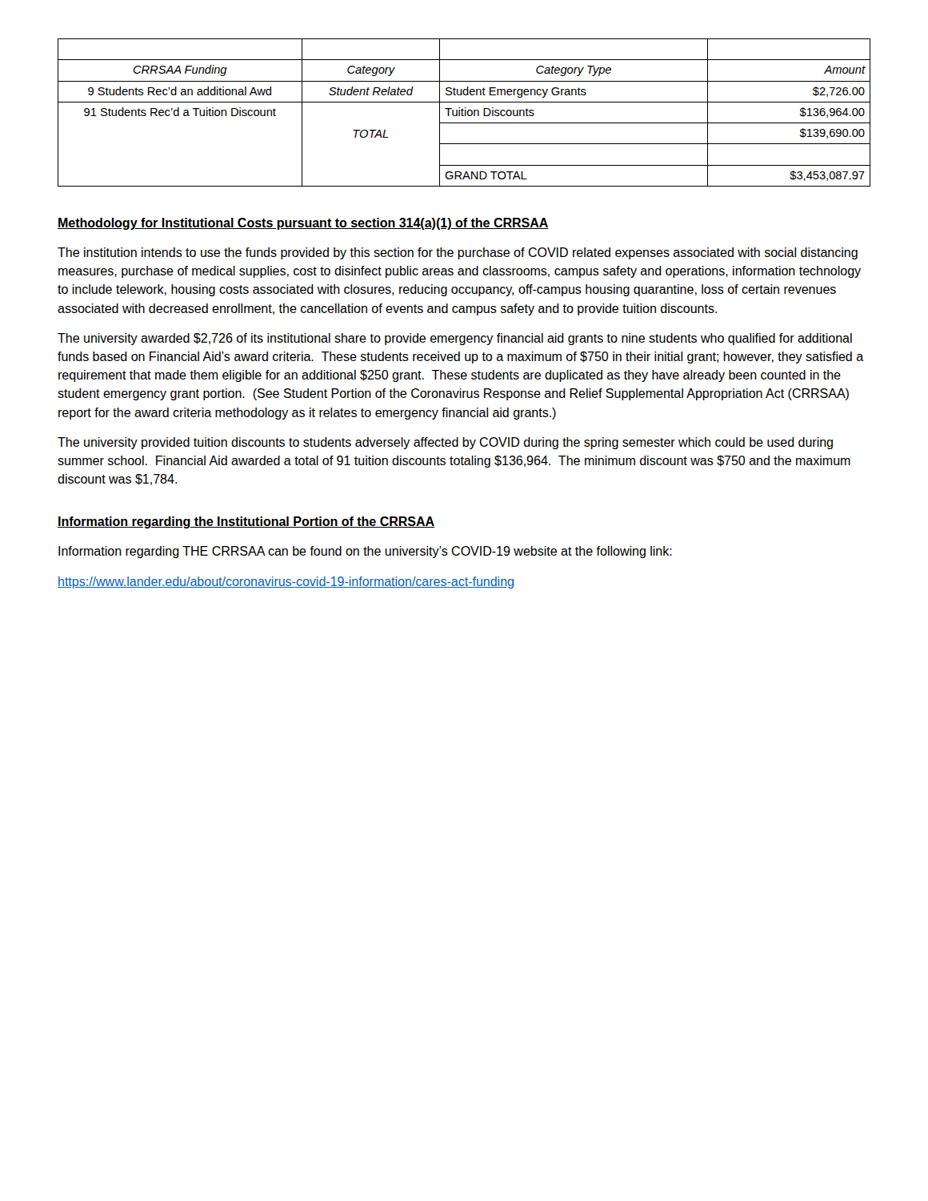| CRRSAA Funding | Category | Category Type | Amount |
| 9 Students Rec’d an additional Awd | Student Related | Student Emergency Grants | $2,726.00 |
| 91 Students Rec’d a Tuition Discount | | Tuition Discounts | $136,964.00 |
| | TOTAL | | $139,690.00 |
| | | GRAND TOTAL | $3,453,087.97 |
Methodology for Institutional Costs pursuant to section 314(a)(1) of the CRRSAA
The institution intends to use the funds provided by this section for the purchase of COVID related expenses associated with social distancing measures, purchase of medical supplies, cost to disinfect public areas and classrooms, campus safety and operations, information technology to include telework, housing costs associated with closures, reducing occupancy, off-campus housing quarantine, loss of certain revenues associated with decreased enrollment, the cancellation of events and campus safety and to provide tuition discounts.
The university awarded $2,726 of its institutional share to provide emergency financial aid grants to nine students who qualified for additional funds based on Financial Aid’s award criteria. These students received up to a maximum of $750 in their initial grant; however, they satisfied a requirement that made them eligible for an additional $250 grant. These students are duplicated as they have already been counted in the student emergency grant portion. (See Student Portion of the Coronavirus Response and Relief Supplemental Appropriation Act (CRRSAA) report for the award criteria methodology as it relates to emergency financial aid grants.)
The university provided tuition discounts to students adversely affected by COVID during the spring semester which could be used during summer school. Financial Aid awarded a total of 91 tuition discounts totaling $136,964. The minimum discount was $750 and the maximum discount was $1,784.
Information regarding the Institutional Portion of the CRRSAA
Information regarding THE CRRSAA can be found on the university’s COVID-19 website at the following link:
https://www.lander.edu/about/coronavirus-covid-19-information/cares-act-funding